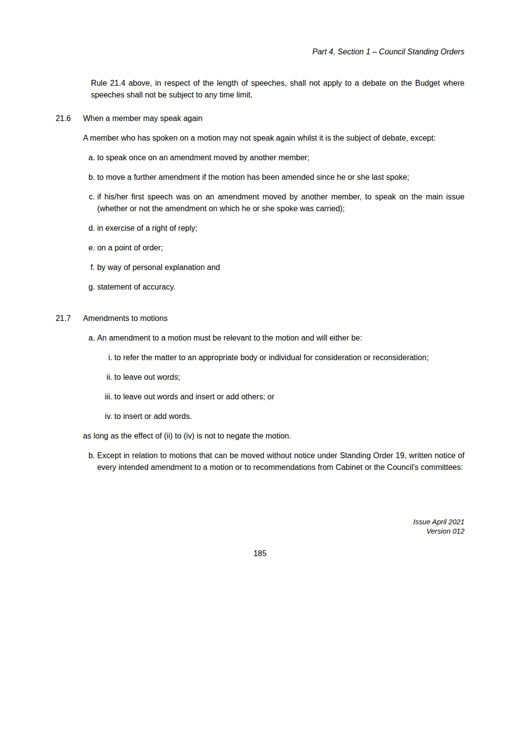Part 4, Section 1 – Council Standing Orders
Rule 21.4 above, in respect of the length of speeches, shall not apply to a debate on the Budget where speeches shall not be subject to any time limit.
21.6
When a member may speak again
A member who has spoken on a motion may not speak again whilst it is the subject of debate, except:
to speak once on an amendment moved by another member;
to move a further amendment if the motion has been amended since he or she last spoke;
if his/her first speech was on an amendment moved by another member, to speak on the main issue (whether or not the amendment on which he or she spoke was carried);
in exercise of a right of reply;
on a point of order;
by way of personal explanation and
statement of accuracy.
21.7
Amendments to motions
An amendment to a motion must be relevant to the motion and will either be:
to refer the matter to an appropriate body or individual for consideration or reconsideration;
to leave out words;
to leave out words and insert or add others; or
to insert or add words.
as long as the effect of (ii) to (iv) is not to negate the motion.
Except in relation to motions that can be moved without notice under Standing Order 19, written notice of every intended amendment to a motion or to recommendations from Cabinet or the Council's committees:
Issue April 2021
Version 012
185